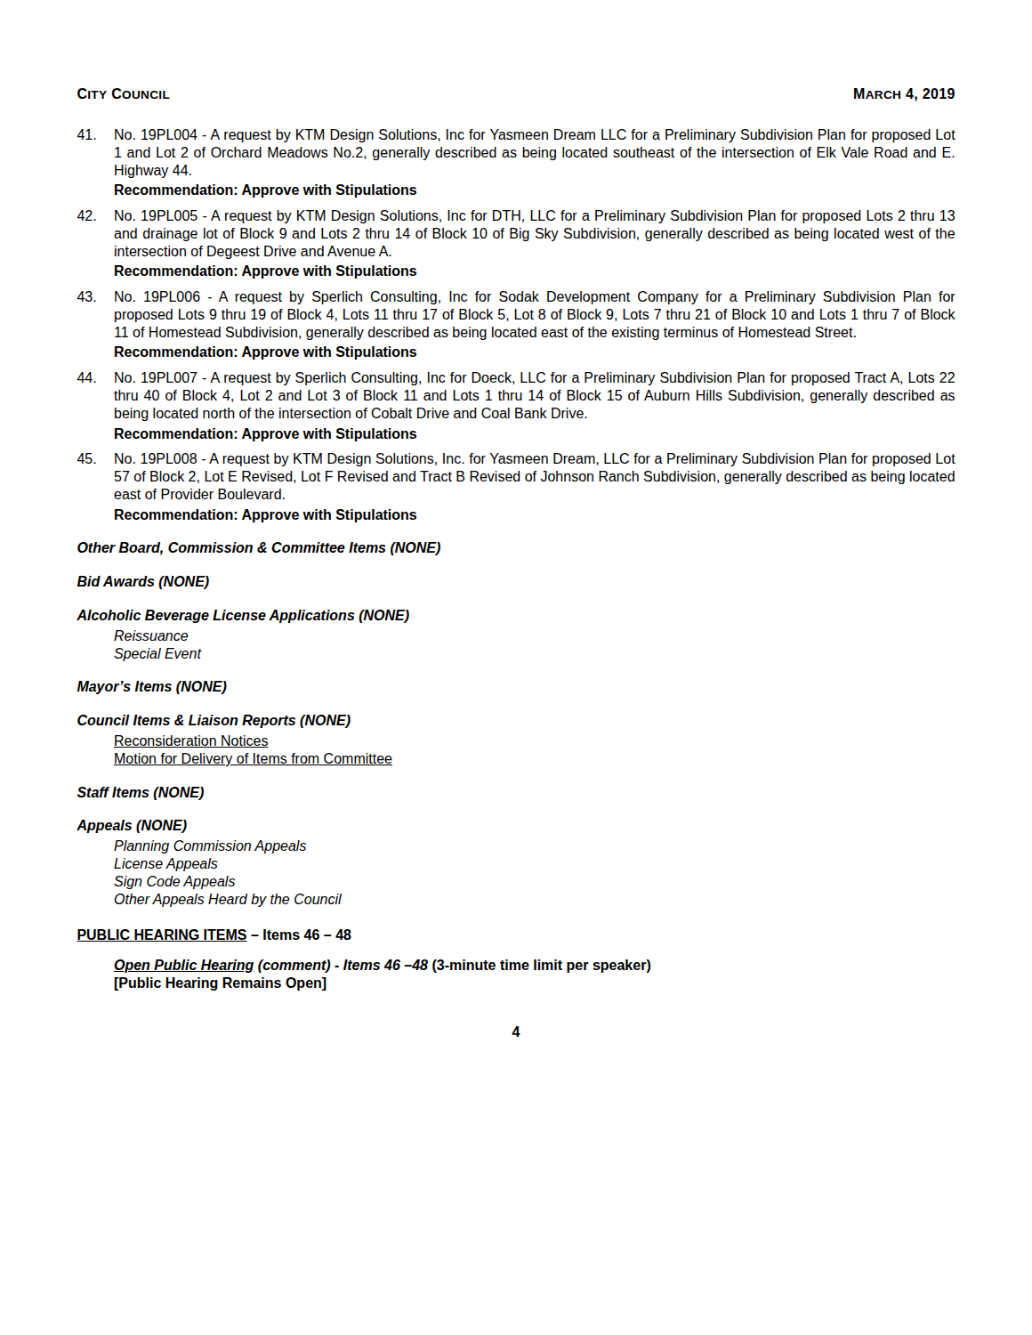CITY COUNCIL
MARCH 4, 2019
41.
No. 19PL004 - A request by KTM Design Solutions, Inc for Yasmeen Dream LLC for a Preliminary Subdivision Plan for proposed Lot 1 and Lot 2 of Orchard Meadows No.2, generally described as being located southeast of the intersection of Elk Vale Road and E. Highway 44.
Recommendation: Approve with Stipulations
42.
No. 19PL005 - A request by KTM Design Solutions, Inc for DTH, LLC for a Preliminary Subdivision Plan for proposed Lots 2 thru 13 and drainage lot of Block 9 and Lots 2 thru 14 of Block 10 of Big Sky Subdivision, generally described as being located west of the intersection of Degeest Drive and Avenue A.
Recommendation: Approve with Stipulations
43.
No. 19PL006 - A request by Sperlich Consulting, Inc for Sodak Development Company for a Preliminary Subdivision Plan for proposed Lots 9 thru 19 of Block 4, Lots 11 thru 17 of Block 5, Lot 8 of Block 9, Lots 7 thru 21 of Block 10 and Lots 1 thru 7 of Block 11 of Homestead Subdivision, generally described as being located east of the existing terminus of Homestead Street.
Recommendation: Approve with Stipulations
44.
No. 19PL007 - A request by Sperlich Consulting, Inc for Doeck, LLC for a Preliminary Subdivision Plan for proposed Tract A, Lots 22 thru 40 of Block 4, Lot 2 and Lot 3 of Block 11 and Lots 1 thru 14 of Block 15 of Auburn Hills Subdivision, generally described as being located north of the intersection of Cobalt Drive and Coal Bank Drive.
Recommendation: Approve with Stipulations
45.
No. 19PL008 - A request by KTM Design Solutions, Inc. for Yasmeen Dream, LLC for a Preliminary Subdivision Plan for proposed Lot 57 of Block 2, Lot E Revised, Lot F Revised and Tract B Revised of Johnson Ranch Subdivision, generally described as being located east of Provider Boulevard.
Recommendation: Approve with Stipulations
Other Board, Commission & Committee Items (NONE)
Bid Awards (NONE)
Alcoholic Beverage License Applications (NONE)
Reissuance
Special Event
Mayor’s Items (NONE)
Council Items & Liaison Reports (NONE)
Reconsideration Notices Motion for Delivery of Items from Committee
Staff Items (NONE)
Appeals (NONE)
Planning Commission Appeals
License Appeals
Sign Code Appeals
Other Appeals Heard by the Council
PUBLIC HEARING ITEMS – Items 46 – 48
Open Public Hearing (comment) - Items 46 –48 (3-minute time limit per speaker)
[Public Hearing Remains Open]
4